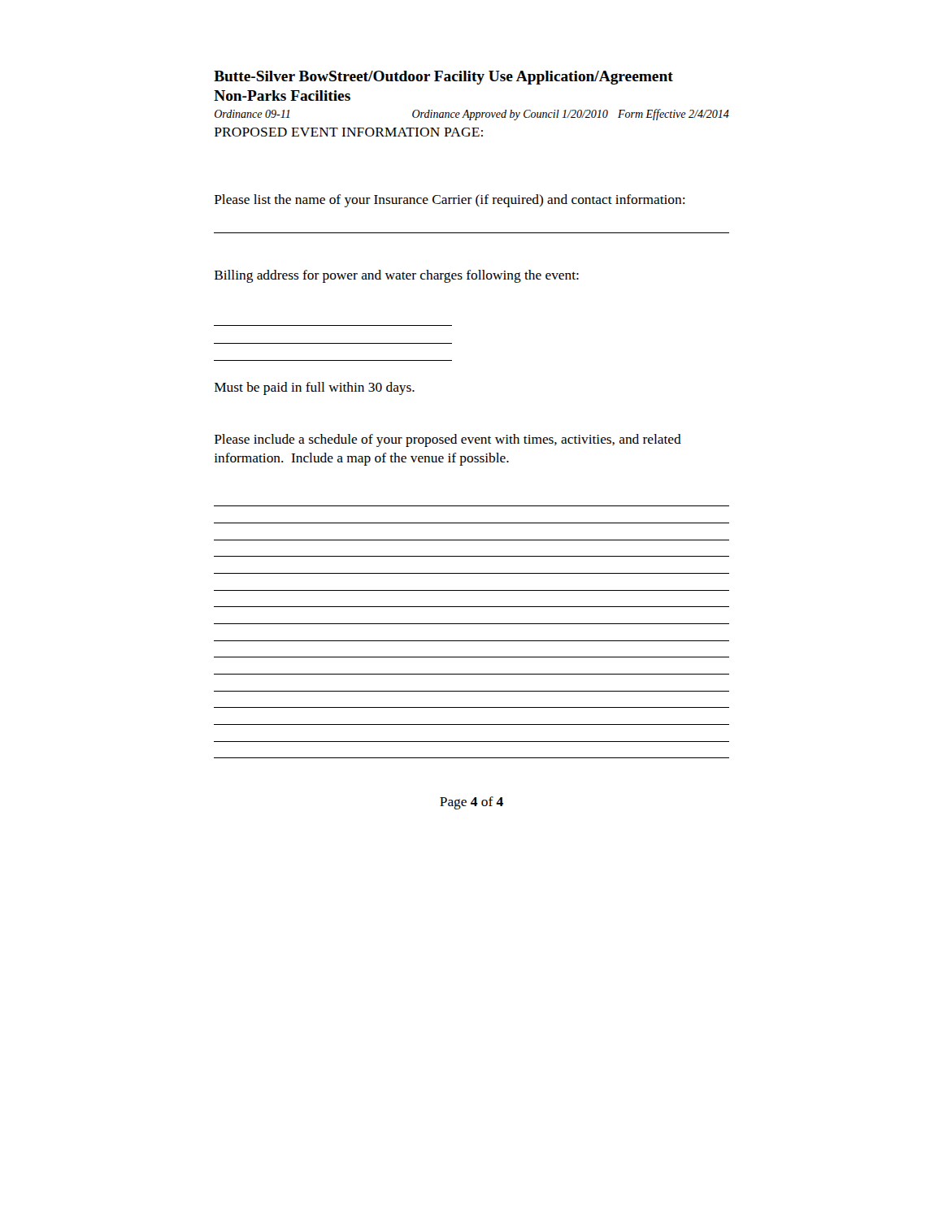Butte-Silver BowStreet/Outdoor Facility Use Application/Agreement
Non-Parks Facilities
Ordinance 09-11 Ordinance Approved by Council 1/20/2010 Form Effective 2/4/2014
PROPOSED EVENT INFORMATION PAGE:
Please list the name of your Insurance Carrier (if required) and contact information:
Billing address for power and water charges following the event:
Must be paid in full within 30 days.
Please include a schedule of your proposed event with times, activities, and related information. Include a map of the venue if possible.
Page 4 of 4